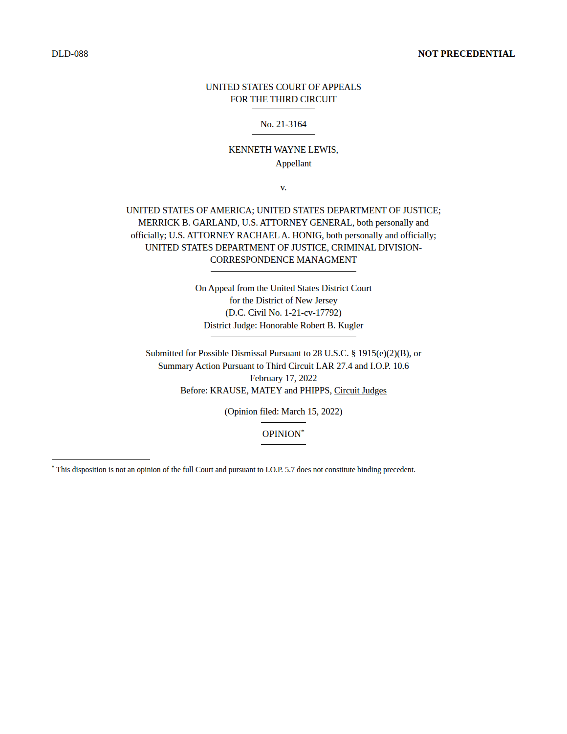DLD-088 NOT PRECEDENTIAL
UNITED STATES COURT OF APPEALS
FOR THE THIRD CIRCUIT
No. 21-3164
KENNETH WAYNE LEWIS,
Appellant
v.
UNITED STATES OF AMERICA; UNITED STATES DEPARTMENT OF JUSTICE;
MERRICK B. GARLAND, U.S. ATTORNEY GENERAL, both personally and
officially; U.S. ATTORNEY RACHAEL A. HONIG, both personally and officially;
UNITED STATES DEPARTMENT OF JUSTICE, CRIMINAL DIVISION-
CORRESPONDENCE MANAGMENT
On Appeal from the United States District Court
for the District of New Jersey
(D.C. Civil No. 1-21-cv-17792)
District Judge: Honorable Robert B. Kugler
Submitted for Possible Dismissal Pursuant to 28 U.S.C. § 1915(e)(2)(B), or
Summary Action Pursuant to Third Circuit LAR 27.4 and I.O.P. 10.6
February 17, 2022
Before: KRAUSE, MATEY and PHIPPS, Circuit Judges
(Opinion filed: March 15, 2022)
OPINION*
* This disposition is not an opinion of the full Court and pursuant to I.O.P. 5.7 does not constitute binding precedent.